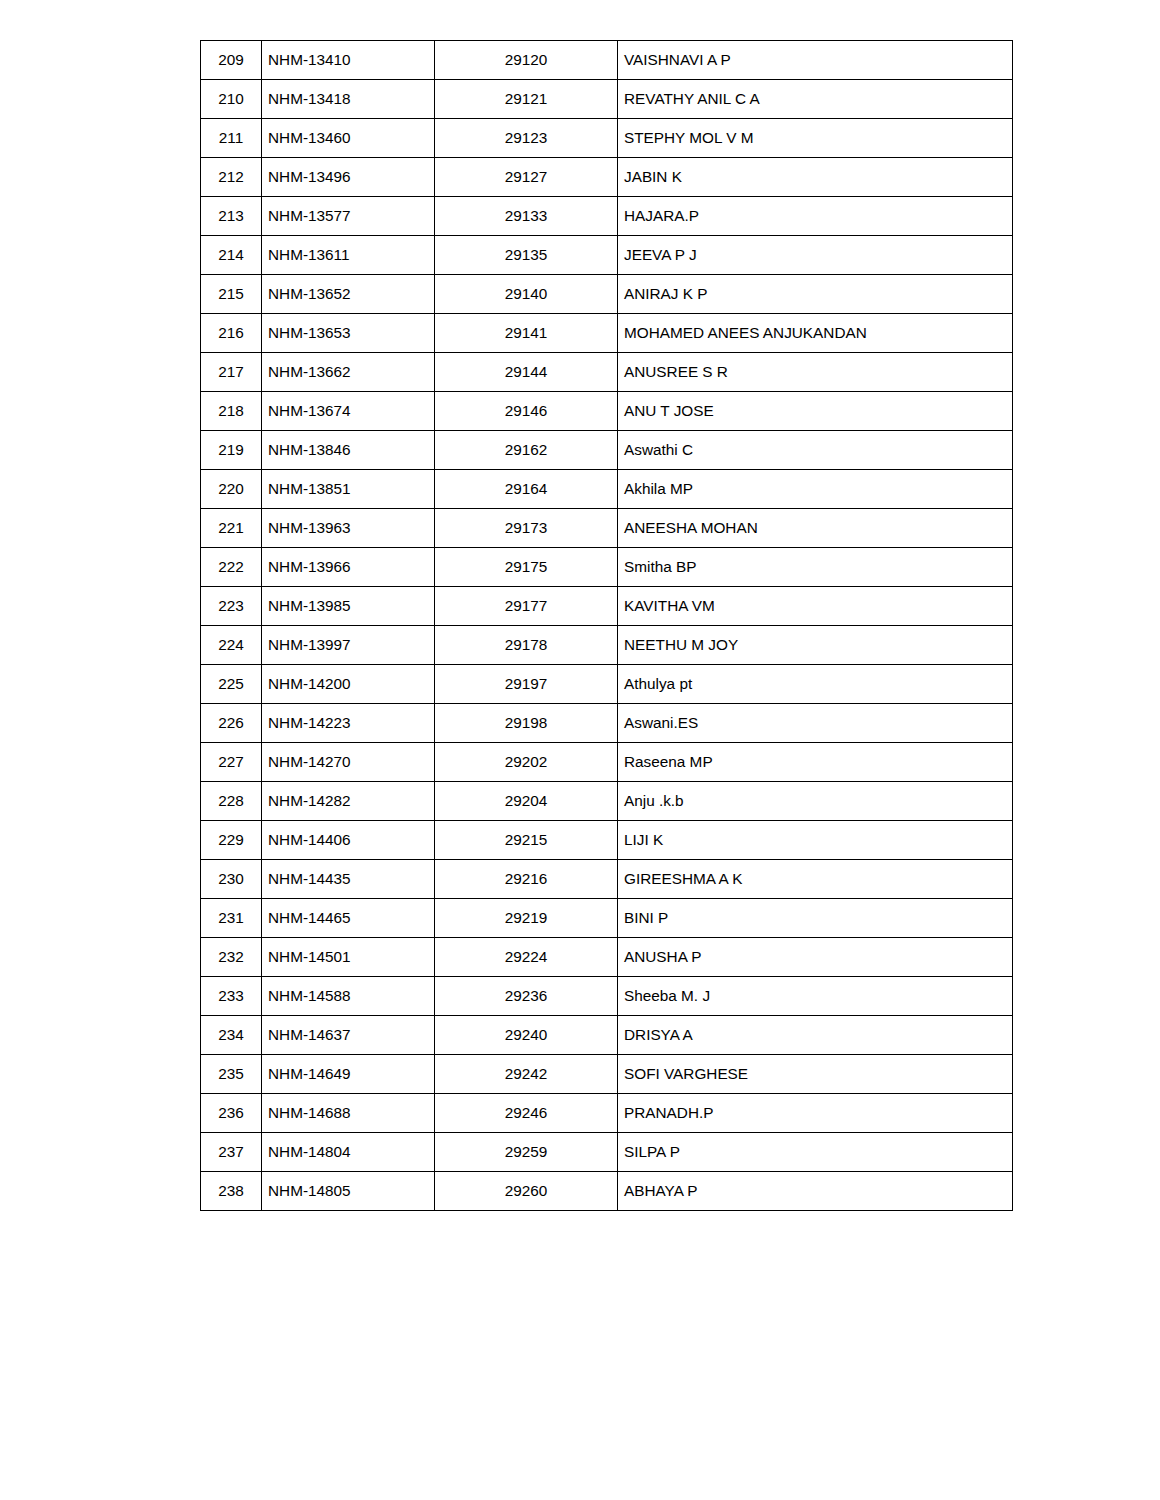| 209 | NHM-13410 | 29120 | VAISHNAVI A P |
| 210 | NHM-13418 | 29121 | REVATHY ANIL C A |
| 211 | NHM-13460 | 29123 | STEPHY MOL V M |
| 212 | NHM-13496 | 29127 | JABIN K |
| 213 | NHM-13577 | 29133 | HAJARA.P |
| 214 | NHM-13611 | 29135 | JEEVA P J |
| 215 | NHM-13652 | 29140 | ANIRAJ K P |
| 216 | NHM-13653 | 29141 | MOHAMED ANEES ANJUKANDAN |
| 217 | NHM-13662 | 29144 | ANUSREE S R |
| 218 | NHM-13674 | 29146 | ANU T JOSE |
| 219 | NHM-13846 | 29162 | Aswathi C |
| 220 | NHM-13851 | 29164 | Akhila MP |
| 221 | NHM-13963 | 29173 | ANEESHA MOHAN |
| 222 | NHM-13966 | 29175 | Smitha BP |
| 223 | NHM-13985 | 29177 | KAVITHA VM |
| 224 | NHM-13997 | 29178 | NEETHU M JOY |
| 225 | NHM-14200 | 29197 | Athulya pt |
| 226 | NHM-14223 | 29198 | Aswani.ES |
| 227 | NHM-14270 | 29202 | Raseena MP |
| 228 | NHM-14282 | 29204 | Anju .k.b |
| 229 | NHM-14406 | 29215 | LIJI K |
| 230 | NHM-14435 | 29216 | GIREESHMA A K |
| 231 | NHM-14465 | 29219 | BINI P |
| 232 | NHM-14501 | 29224 | ANUSHA P |
| 233 | NHM-14588 | 29236 | Sheeba M. J |
| 234 | NHM-14637 | 29240 | DRISYA A |
| 235 | NHM-14649 | 29242 | SOFI VARGHESE |
| 236 | NHM-14688 | 29246 | PRANADH.P |
| 237 | NHM-14804 | 29259 | SILPA P |
| 238 | NHM-14805 | 29260 | ABHAYA P |